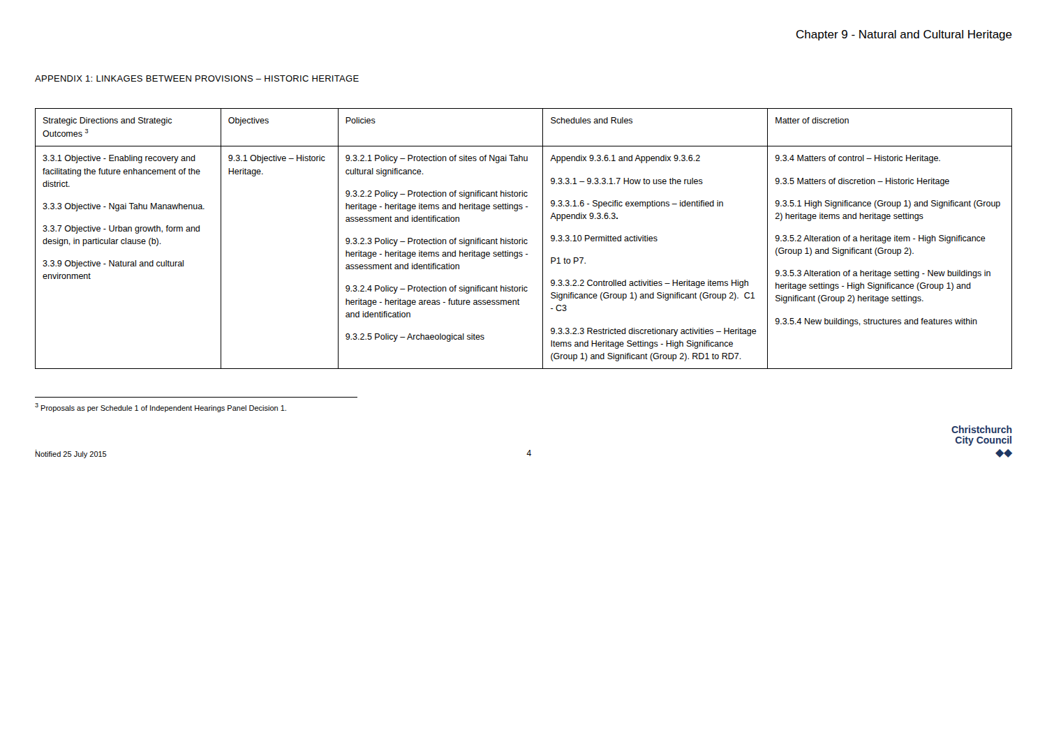Chapter 9 - Natural and Cultural Heritage
APPENDIX 1: LINKAGES BETWEEN PROVISIONS – HISTORIC HERITAGE
| Strategic Directions and Strategic Outcomes 3 | Objectives | Policies | Schedules and Rules | Matter of discretion |
| --- | --- | --- | --- | --- |
| 3.3.1 Objective - Enabling recovery and facilitating the future enhancement of the district. 3.3.3 Objective - Ngai Tahu Manawhenua. 3.3.7 Objective - Urban growth, form and design, in particular clause (b). 3.3.9 Objective - Natural and cultural environment | 9.3.1 Objective – Historic Heritage. | 9.3.2.1 Policy – Protection of sites of Ngai Tahu cultural significance. 9.3.2.2 Policy – Protection of significant historic heritage - heritage items and heritage settings - assessment and identification 9.3.2.3 Policy – Protection of significant historic heritage - heritage items and heritage settings - assessment and identification 9.3.2.4 Policy – Protection of significant historic heritage - heritage areas - future assessment and identification 9.3.2.5 Policy – Archaeological sites | Appendix 9.3.6.1 and Appendix 9.3.6.2 9.3.3.1 – 9.3.3.1.7 How to use the rules 9.3.3.1.6 - Specific exemptions – identified in Appendix 9.3.6.3 . 9.3.3.10 Permitted activities P1 to P7. 9.3.3.2.2 Controlled activities – Heritage items High Significance (Group 1) and Significant (Group 2). C1 - C3 9.3.3.2.3 Restricted discretionary activities – Heritage Items and Heritage Settings - High Significance (Group 1) and Significant (Group 2). RD1 to RD7. | 9.3.4 Matters of control – Historic Heritage. 9.3.5 Matters of discretion – Historic Heritage 9.3.5.1 High Significance (Group 1) and Significant (Group 2) heritage items and heritage settings 9.3.5.2 Alteration of a heritage item - High Significance (Group 1) and Significant (Group 2). 9.3.5.3 Alteration of a heritage setting - New buildings in heritage settings - High Significance (Group 1) and Significant (Group 2) heritage settings. 9.3.5.4 New buildings, structures and features within |
3 Proposals as per Schedule 1 of Independent Hearings Panel Decision 1.
. Notified 25 July 2015
4
Christchurch City Council ◆◆